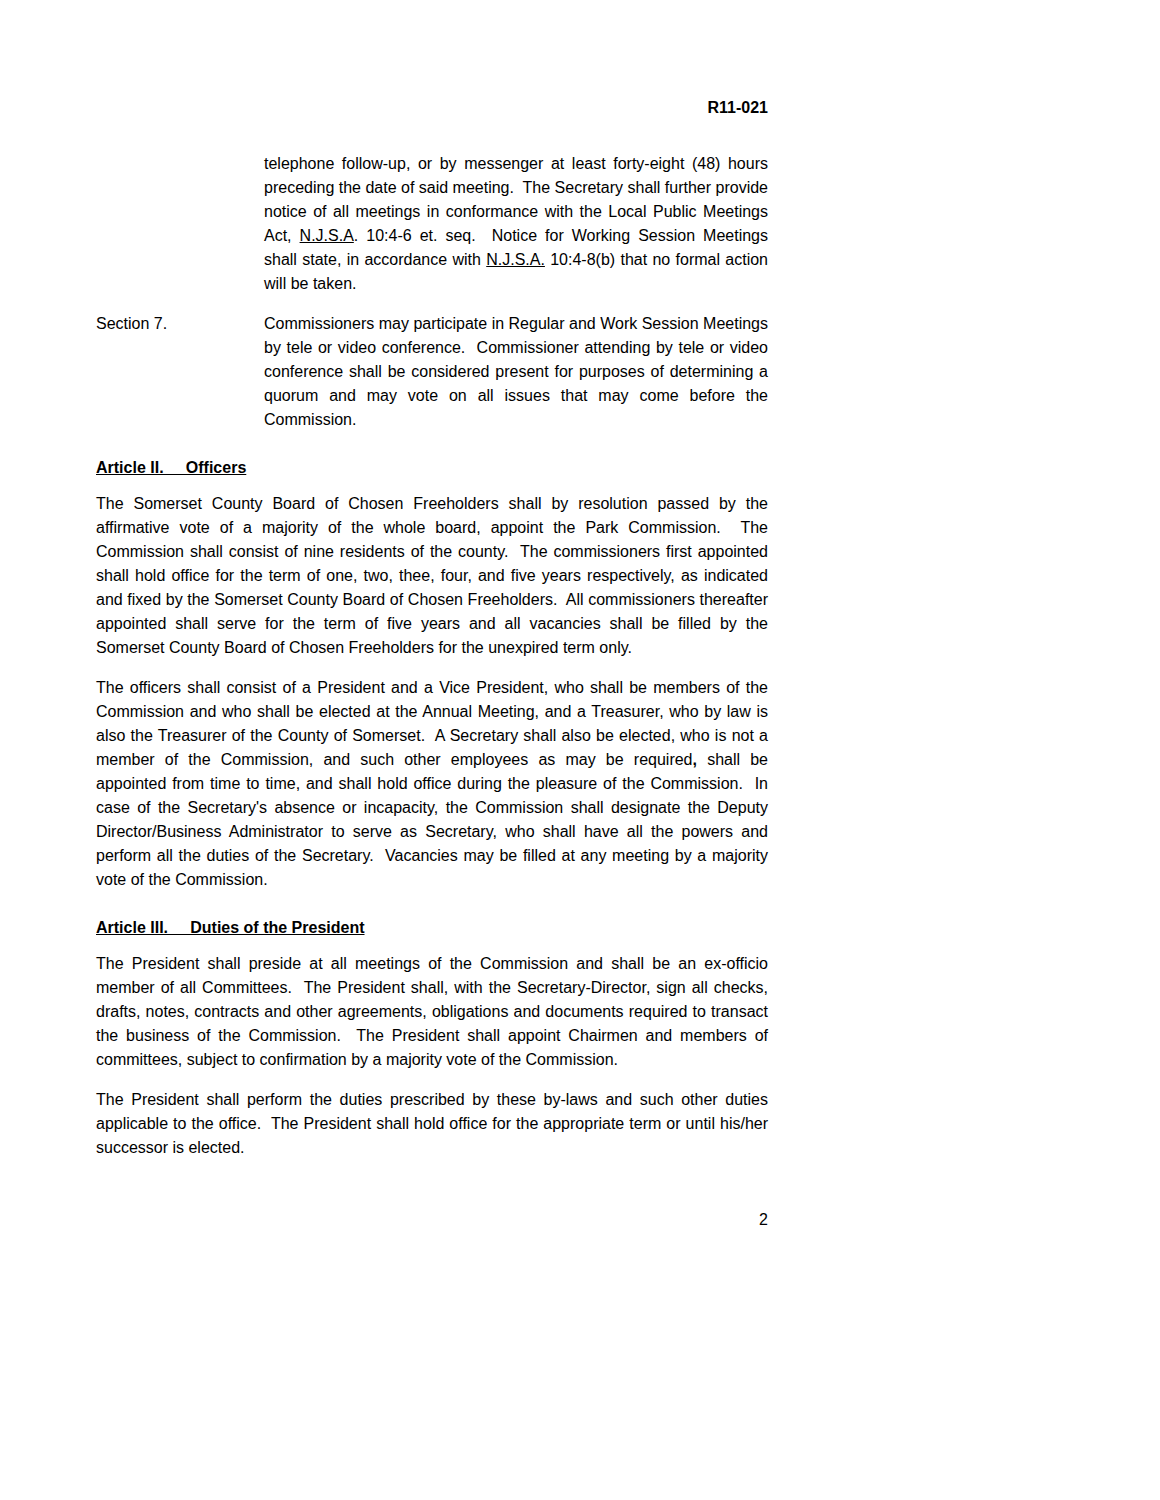R11-021
telephone follow-up, or by messenger at least forty-eight (48) hours preceding the date of said meeting. The Secretary shall further provide notice of all meetings in conformance with the Local Public Meetings Act, N.J.S.A. 10:4-6 et. seq. Notice for Working Session Meetings shall state, in accordance with N.J.S.A. 10:4-8(b) that no formal action will be taken.
Section 7.
Commissioners may participate in Regular and Work Session Meetings by tele or video conference. Commissioner attending by tele or video conference shall be considered present for purposes of determining a quorum and may vote on all issues that may come before the Commission.
Article II. Officers
The Somerset County Board of Chosen Freeholders shall by resolution passed by the affirmative vote of a majority of the whole board, appoint the Park Commission. The Commission shall consist of nine residents of the county. The commissioners first appointed shall hold office for the term of one, two, thee, four, and five years respectively, as indicated and fixed by the Somerset County Board of Chosen Freeholders. All commissioners thereafter appointed shall serve for the term of five years and all vacancies shall be filled by the Somerset County Board of Chosen Freeholders for the unexpired term only.
The officers shall consist of a President and a Vice President, who shall be members of the Commission and who shall be elected at the Annual Meeting, and a Treasurer, who by law is also the Treasurer of the County of Somerset. A Secretary shall also be elected, who is not a member of the Commission, and such other employees as may be required, shall be appointed from time to time, and shall hold office during the pleasure of the Commission. In case of the Secretary's absence or incapacity, the Commission shall designate the Deputy Director/Business Administrator to serve as Secretary, who shall have all the powers and perform all the duties of the Secretary. Vacancies may be filled at any meeting by a majority vote of the Commission.
Article III. Duties of the President
The President shall preside at all meetings of the Commission and shall be an ex-officio member of all Committees. The President shall, with the Secretary-Director, sign all checks, drafts, notes, contracts and other agreements, obligations and documents required to transact the business of the Commission. The President shall appoint Chairmen and members of committees, subject to confirmation by a majority vote of the Commission.
The President shall perform the duties prescribed by these by-laws and such other duties applicable to the office. The President shall hold office for the appropriate term or until his/her successor is elected.
2